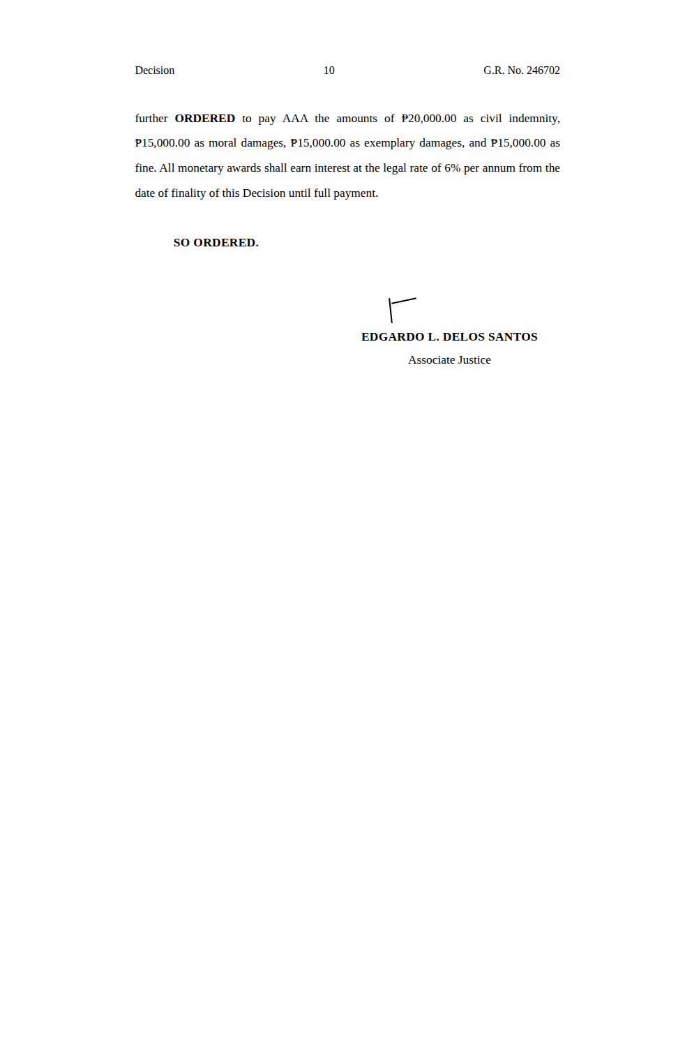Decision 10 G.R. No. 246702
further ORDERED to pay AAA the amounts of ₱20,000.00 as civil indemnity, ₱15,000.00 as moral damages, ₱15,000.00 as exemplary damages, and ₱15,000.00 as fine. All monetary awards shall earn interest at the legal rate of 6% per annum from the date of finality of this Decision until full payment.
SO ORDERED.
EDGARDO L. DELOS SANTOS
Associate Justice